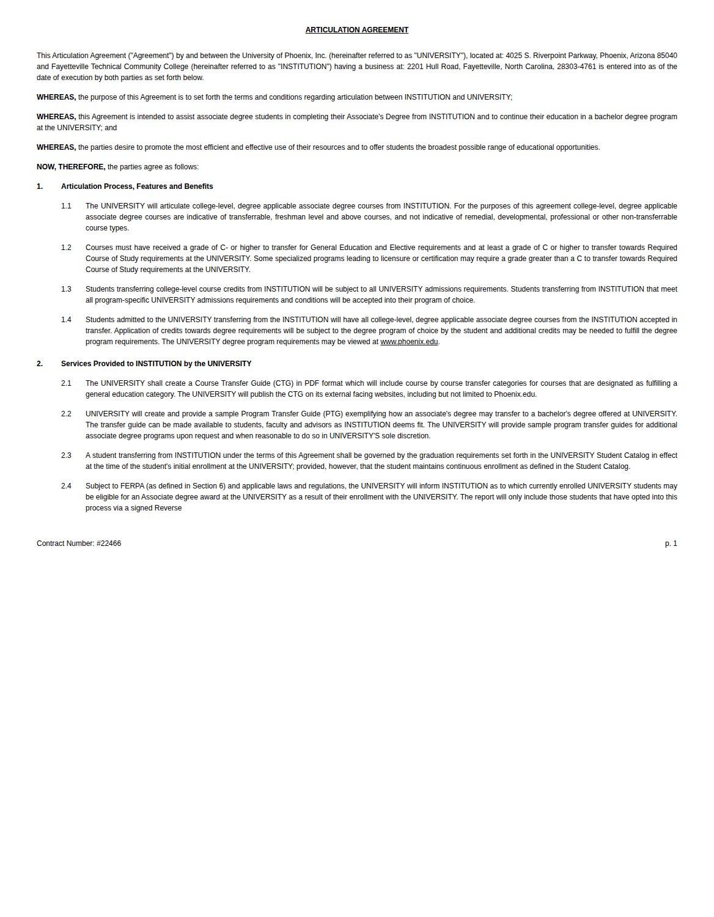ARTICULATION AGREEMENT
This Articulation Agreement ("Agreement") by and between the University of Phoenix, Inc. (hereinafter referred to as "UNIVERSITY"), located at: 4025 S. Riverpoint Parkway, Phoenix, Arizona 85040 and Fayetteville Technical Community College (hereinafter referred to as "INSTITUTION") having a business at: 2201 Hull Road, Fayetteville, North Carolina, 28303-4761 is entered into as of the date of execution by both parties as set forth below.
WHEREAS, the purpose of this Agreement is to set forth the terms and conditions regarding articulation between INSTITUTION and UNIVERSITY;
WHEREAS, this Agreement is intended to assist associate degree students in completing their Associate's Degree from INSTITUTION and to continue their education in a bachelor degree program at the UNIVERSITY; and
WHEREAS, the parties desire to promote the most efficient and effective use of their resources and to offer students the broadest possible range of educational opportunities.
NOW, THEREFORE, the parties agree as follows:
Articulation Process, Features and Benefits
The UNIVERSITY will articulate college-level, degree applicable associate degree courses from INSTITUTION. For the purposes of this agreement college-level, degree applicable associate degree courses are indicative of transferrable, freshman level and above courses, and not indicative of remedial, developmental, professional or other non-transferrable course types.
Courses must have received a grade of C- or higher to transfer for General Education and Elective requirements and at least a grade of C or higher to transfer towards Required Course of Study requirements at the UNIVERSITY. Some specialized programs leading to licensure or certification may require a grade greater than a C to transfer towards Required Course of Study requirements at the UNIVERSITY.
Students transferring college-level course credits from INSTITUTION will be subject to all UNIVERSITY admissions requirements. Students transferring from INSTITUTION that meet all program-specific UNIVERSITY admissions requirements and conditions will be accepted into their program of choice.
Students admitted to the UNIVERSITY transferring from the INSTITUTION will have all college-level, degree applicable associate degree courses from the INSTITUTION accepted in transfer. Application of credits towards degree requirements will be subject to the degree program of choice by the student and additional credits may be needed to fulfill the degree program requirements. The UNIVERSITY degree program requirements may be viewed at www.phoenix.edu.
Services Provided to INSTITUTION by the UNIVERSITY
The UNIVERSITY shall create a Course Transfer Guide (CTG) in PDF format which will include course by course transfer categories for courses that are designated as fulfilling a general education category. The UNIVERSITY will publish the CTG on its external facing websites, including but not limited to Phoenix.edu.
UNIVERSITY will create and provide a sample Program Transfer Guide (PTG) exemplifying how an associate's degree may transfer to a bachelor's degree offered at UNIVERSITY. The transfer guide can be made available to students, faculty and advisors as INSTITUTION deems fit. The UNIVERSITY will provide sample program transfer guides for additional associate degree programs upon request and when reasonable to do so in UNIVERSITY'S sole discretion.
A student transferring from INSTITUTION under the terms of this Agreement shall be governed by the graduation requirements set forth in the UNIVERSITY Student Catalog in effect at the time of the student's initial enrollment at the UNIVERSITY; provided, however, that the student maintains continuous enrollment as defined in the Student Catalog.
Subject to FERPA (as defined in Section 6) and applicable laws and regulations, the UNIVERSITY will inform INSTITUTION as to which currently enrolled UNIVERSITY students may be eligible for an Associate degree award at the UNIVERSITY as a result of their enrollment with the UNIVERSITY. The report will only include those students that have opted into this process via a signed Reverse
Contract Number: #22466 p. 1